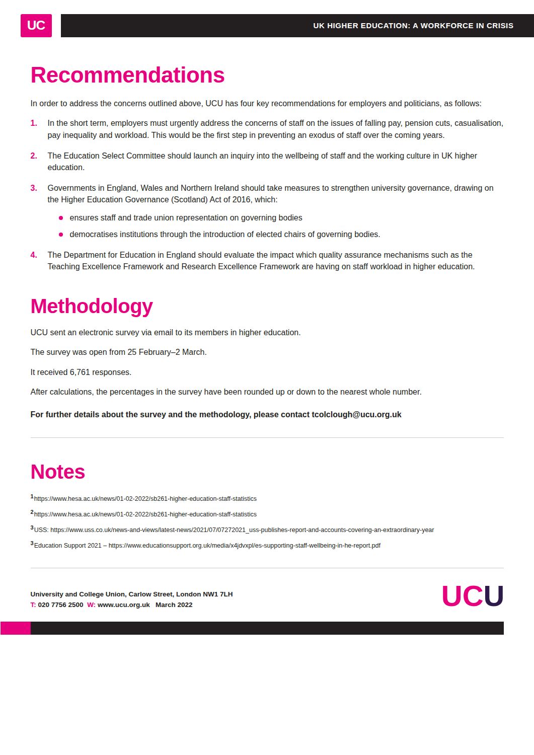UC
UK Higher Education: A Workforce in Crisis
Recommendations
In order to address the concerns outlined above, UCU has four key recommendations for employers and politicians, as follows:
In the short term, employers must urgently address the concerns of staff on the issues of falling pay, pension cuts, casualisation, pay inequality and workload. This would be the first step in preventing an exodus of staff over the coming years.
The Education Select Committee should launch an inquiry into the wellbeing of staff and the working culture in UK higher education.
Governments in England, Wales and Northern Ireland should take measures to strengthen university governance, drawing on the Higher Education Governance (Scotland) Act of 2016, which:
ensures staff and trade union representation on governing bodies
democratises institutions through the introduction of elected chairs of governing bodies.
The Department for Education in England should evaluate the impact which quality assurance mechanisms such as the Teaching Excellence Framework and Research Excellence Framework are having on staff workload in higher education.
Methodology
UCU sent an electronic survey via email to its members in higher education.
The survey was open from 25 February–2 March.
It received 6,761 responses.
After calculations, the percentages in the survey have been rounded up or down to the nearest whole number.
For further details about the survey and the methodology, please contact tcolclough@ucu.org.uk
Notes
1https://www.hesa.ac.uk/news/01-02-2022/sb261-higher-education-staff-statistics
2https://www.hesa.ac.uk/news/01-02-2022/sb261-higher-education-staff-statistics
3USS: https://www.uss.co.uk/news-and-views/latest-news/2021/07/07272021_uss-publishes-report-and-accounts-covering-an-extraordinary-year
3Education Support 2021 – https://www.educationsupport.org.uk/media/x4jdvxpl/es-supporting-staff-wellbeing-in-he-report.pdf
University and College Union, Carlow Street, London NW1 7LH
T: 020 7756 2500 W: www.ucu.org.uk March 2022
UCU